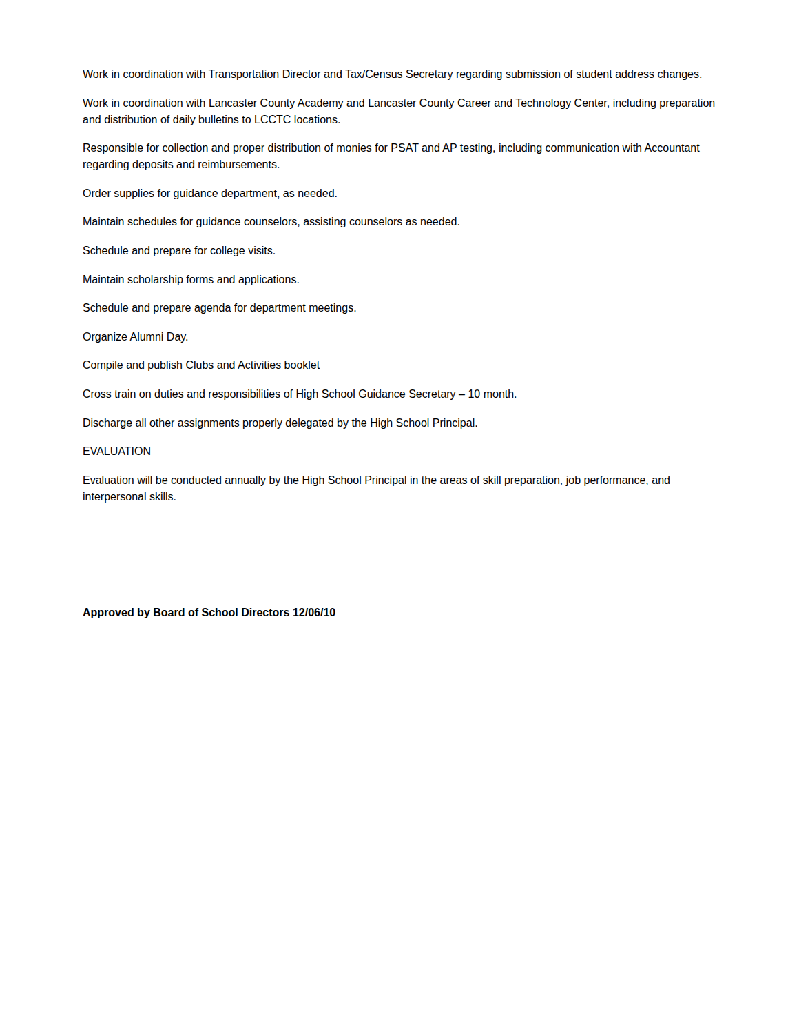Work in coordination with Transportation Director and Tax/Census Secretary regarding submission of student address changes.
Work in coordination with Lancaster County Academy and Lancaster County Career and Technology Center, including preparation and distribution of daily bulletins to LCCTC locations.
Responsible for collection and proper distribution of monies for PSAT and AP testing, including communication with Accountant regarding deposits and reimbursements.
Order supplies for guidance department, as needed.
Maintain schedules for guidance counselors, assisting counselors as needed.
Schedule and prepare for college visits.
Maintain scholarship forms and applications.
Schedule and prepare agenda for department meetings.
Organize Alumni Day.
Compile and publish Clubs and Activities booklet
Cross train on duties and responsibilities of High School Guidance Secretary – 10 month.
Discharge all other assignments properly delegated by the High School Principal.
EVALUATION
Evaluation will be conducted annually by the High School Principal in the areas of skill preparation, job performance, and interpersonal skills.
Approved by Board of School Directors 12/06/10